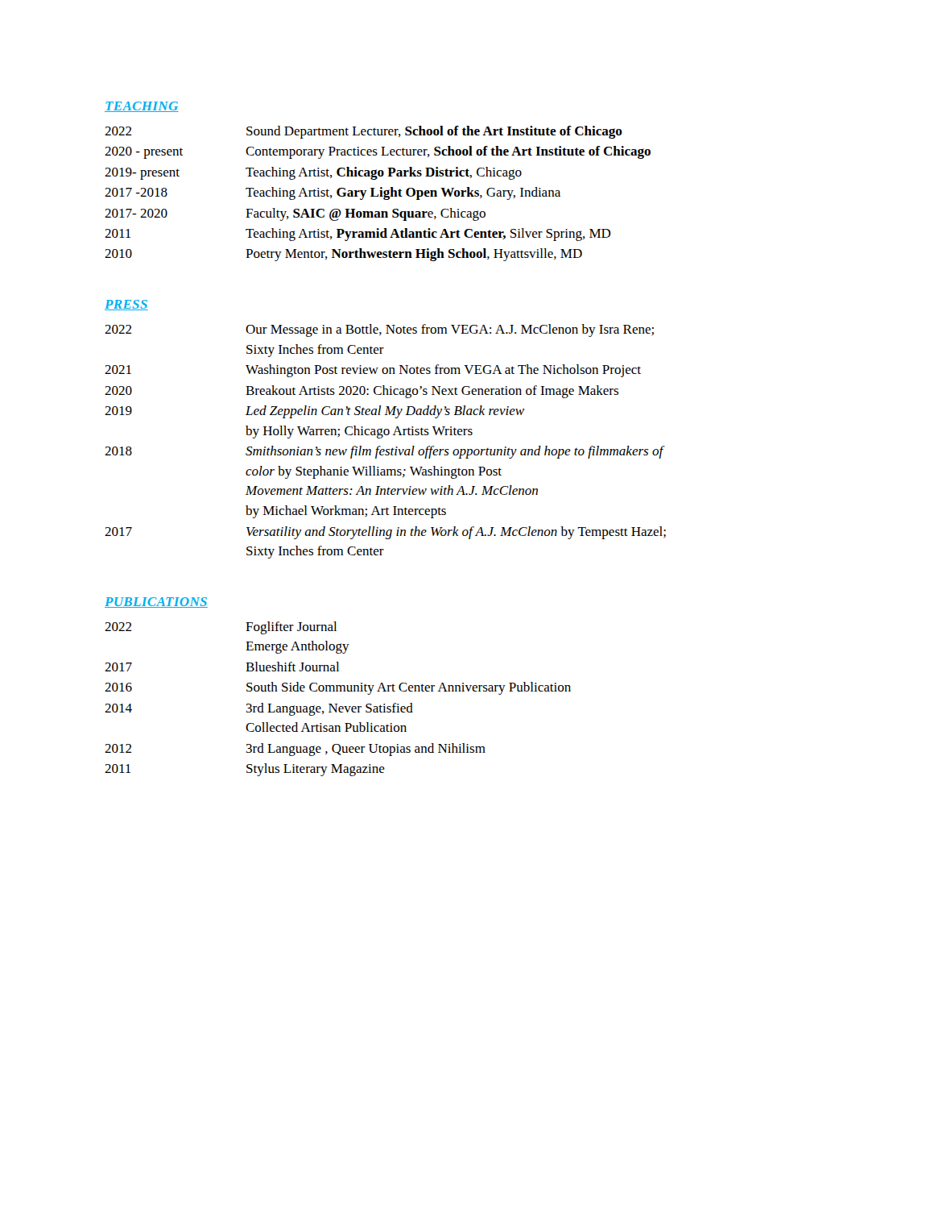TEACHING
| 2022 | Sound Department Lecturer, School of the Art Institute of Chicago |
| 2020 - present | Contemporary Practices Lecturer, School of the Art Institute of Chicago |
| 2019- present | Teaching Artist, Chicago Parks District , Chicago |
| 2017 -2018 | Teaching Artist, Gary Light Open Works , Gary, Indiana |
| 2017- 2020 | Faculty, SAIC @ Homan Squar e, Chicago |
| 2011 | Teaching Artist, Pyramid Atlantic Art Center, Silver Spring, MD |
| 2010 | Poetry Mentor, Northwestern High School , Hyattsville, MD |
PRESS
| 2022 | Our Message in a Bottle, Notes from VEGA: A.J. McClenon by Isra Rene; Sixty Inches from Center |
| 2021 | Washington Post review on Notes from VEGA at The Nicholson Project |
| 2020 | Breakout Artists 2020: Chicago’s Next Generation of Image Makers |
| 2019 | Led Zeppelin Can’t Steal My Daddy’s Black review by Holly Warren; Chicago Artists Writers |
| 2018 | Smithsonian’s new film festival offers opportunity and hope to filmmakers of color by Stephanie Williams ; Washington Post Movement Matters: An Interview with A.J. McClenon by Michael Workman; Art Intercepts |
| 2017 | Versatility and Storytelling in the Work of A.J. McClenon by Tempestt Hazel; Sixty Inches from Center |
PUBLICATIONS
| 2022 | Foglifter Journal Emerge Anthology |
| 2017 | Blueshift Journal |
| 2016 | South Side Community Art Center Anniversary Publication |
| 2014 | 3rd Language, Never Satisfied Collected Artisan Publication |
| 2012 | 3rd Language , Queer Utopias and Nihilism |
| 2011 | Stylus Literary Magazine |